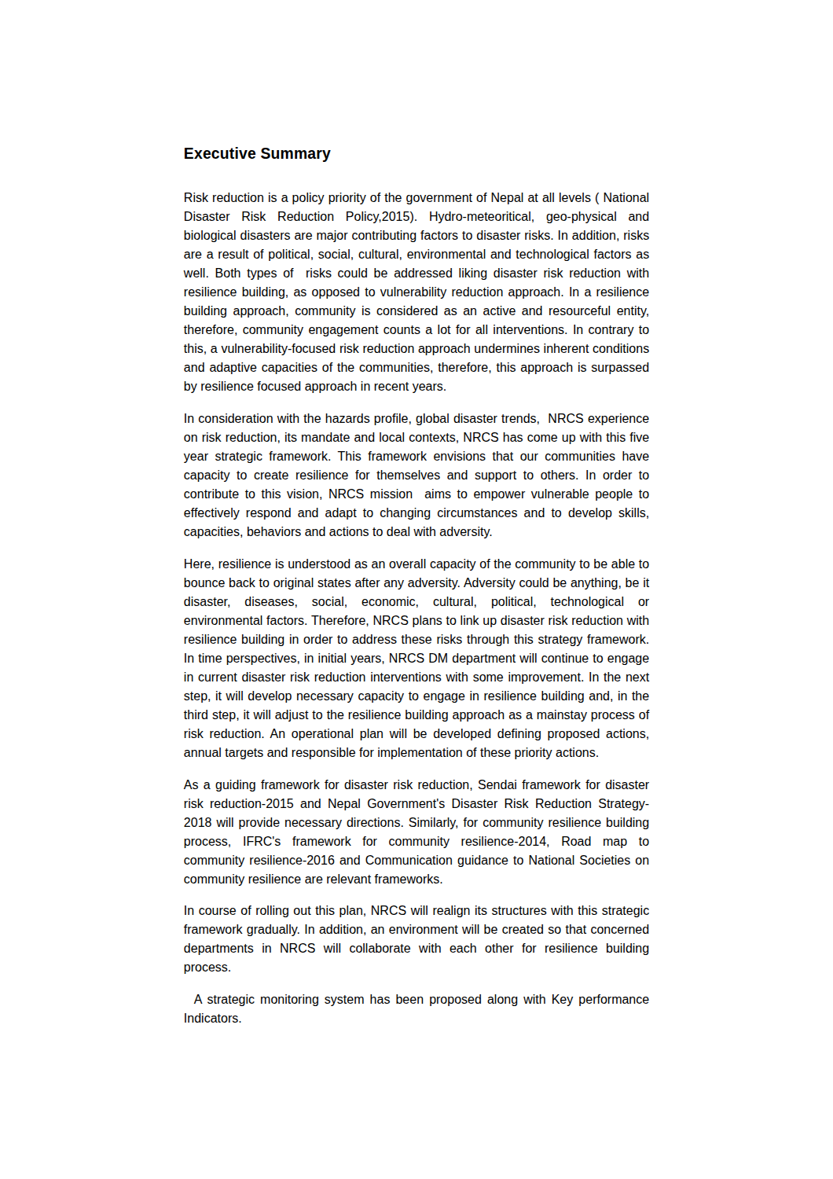Executive Summary
Risk reduction is a policy priority of the government of Nepal at all levels ( National Disaster Risk Reduction Policy,2015). Hydro-meteoritical, geo-physical and biological disasters are major contributing factors to disaster risks. In addition, risks are a result of political, social, cultural, environmental and technological factors as well. Both types of risks could be addressed liking disaster risk reduction with resilience building, as opposed to vulnerability reduction approach. In a resilience building approach, community is considered as an active and resourceful entity, therefore, community engagement counts a lot for all interventions. In contrary to this, a vulnerability-focused risk reduction approach undermines inherent conditions and adaptive capacities of the communities, therefore, this approach is surpassed by resilience focused approach in recent years.
In consideration with the hazards profile, global disaster trends, NRCS experience on risk reduction, its mandate and local contexts, NRCS has come up with this five year strategic framework. This framework envisions that our communities have capacity to create resilience for themselves and support to others. In order to contribute to this vision, NRCS mission aims to empower vulnerable people to effectively respond and adapt to changing circumstances and to develop skills, capacities, behaviors and actions to deal with adversity.
Here, resilience is understood as an overall capacity of the community to be able to bounce back to original states after any adversity. Adversity could be anything, be it disaster, diseases, social, economic, cultural, political, technological or environmental factors. Therefore, NRCS plans to link up disaster risk reduction with resilience building in order to address these risks through this strategy framework. In time perspectives, in initial years, NRCS DM department will continue to engage in current disaster risk reduction interventions with some improvement. In the next step, it will develop necessary capacity to engage in resilience building and, in the third step, it will adjust to the resilience building approach as a mainstay process of risk reduction. An operational plan will be developed defining proposed actions, annual targets and responsible for implementation of these priority actions.
As a guiding framework for disaster risk reduction, Sendai framework for disaster risk reduction-2015 and Nepal Government's Disaster Risk Reduction Strategy-2018 will provide necessary directions. Similarly, for community resilience building process, IFRC's framework for community resilience-2014, Road map to community resilience-2016 and Communication guidance to National Societies on community resilience are relevant frameworks.
In course of rolling out this plan, NRCS will realign its structures with this strategic framework gradually. In addition, an environment will be created so that concerned departments in NRCS will collaborate with each other for resilience building process.
A strategic monitoring system has been proposed along with Key performance Indicators.